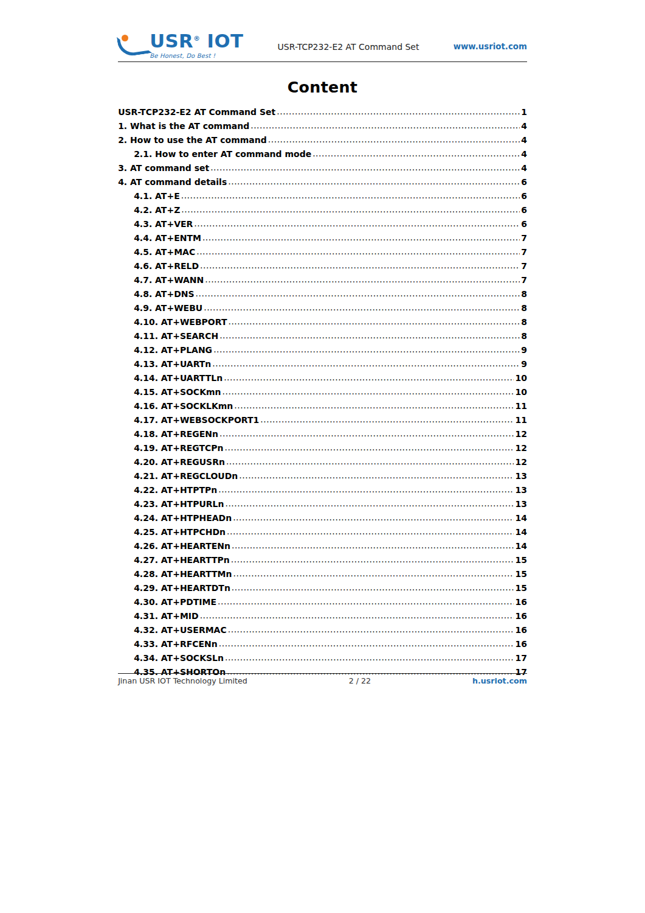USR® IOT
Be Honest, Do Best !
USR-TCP232-E2 AT Command Set
www.usriot.com
Content
USR-TCP232-E2 AT Command Set.................................................................................................. 1
1. What is the AT command......................................................................................................... 4
2. How to use the AT command.................................................................................................... 4
2.1. How to enter AT command mode................................................................................. 4
3. AT command set....................................................................................................................... 4
4. AT command details................................................................................................................ 6
4.1. AT+E................................................................................................................................. 6
4.2. AT+Z................................................................................................................................. 6
4.3. AT+VER........................................................................................................................... 6
4.4. AT+ENTM......................................................................................................................... 7
4.5. AT+MAC........................................................................................................................... 7
4.6. AT+RELD......................................................................................................................... 7
4.7. AT+WANN....................................................................................................................... 7
4.8. AT+DNS........................................................................................................................... 8
4.9. AT+WEBU......................................................................................................................... 8
4.10. AT+WEBPORT................................................................................................................. 8
4.11. AT+SEARCH..................................................................................................................... 8
4.12. AT+PLANG....................................................................................................................... 9
4.13. AT+UARTn....................................................................................................................... 9
4.14. AT+UARTTLn................................................................................................................... 10
4.15. AT+SOCKmn................................................................................................................... 10
4.16. AT+SOCKLKmn............................................................................................................... 11
4.17. AT+WEBSOCKPORT1..................................................................................................... 11
4.18. AT+REGENn..................................................................................................................... 12
4.19. AT+REGTCPn................................................................................................................... 12
4.20. AT+REGUSRn................................................................................................................... 12
4.21. AT+REGCLOUDn............................................................................................................. 13
4.22. AT+HTPTPn..................................................................................................................... 13
4.23. AT+HTPURLn................................................................................................................... 13
4.24. AT+HTPHEADn................................................................................................................. 14
4.25. AT+HTPCHDn................................................................................................................... 14
4.26. AT+HEARTENn................................................................................................................. 14
4.27. AT+HEARTTPn................................................................................................................. 15
4.28. AT+HEARTTMn................................................................................................................. 15
4.29. AT+HEARTDTn................................................................................................................. 15
4.30. AT+PDTIME..................................................................................................................... 16
4.31. AT+MID............................................................................................................................. 16
4.32. AT+USERMAC................................................................................................................... 16
4.33. AT+RFCENn..................................................................................................................... 16
4.34. AT+SOCKSLn................................................................................................................... 17
4.35. AT+SHORTOn................................................................................................................... 17
Jinan USR IOT Technology Limited
2 / 22
h.usriot.com